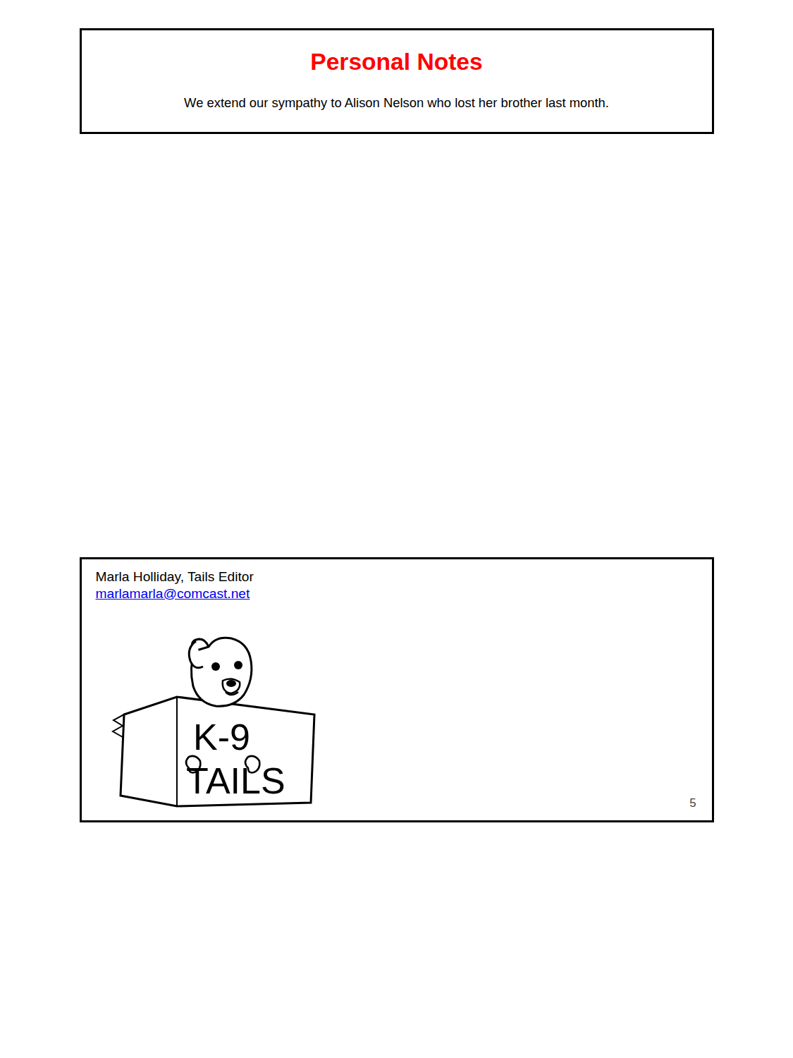Personal Notes
We extend our sympathy to Alison Nelson who lost her brother last month.
Marla Holliday, Tails Editor
marlamarla@comcast.net
K-9 TAILS
5